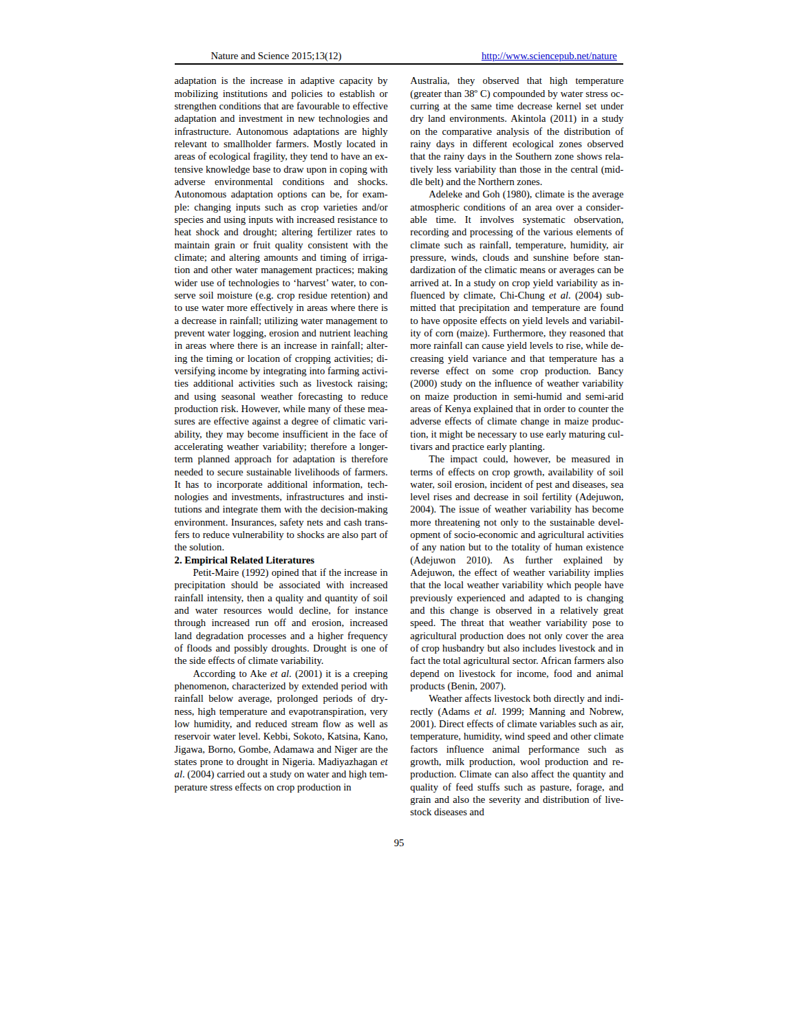Nature and Science 2015;13(12) http://www.sciencepub.net/nature
adaptation is the increase in adaptive capacity by mobilizing institutions and policies to establish or strengthen conditions that are favourable to effective adaptation and investment in new technologies and infrastructure. Autonomous adaptations are highly relevant to smallholder farmers. Mostly located in areas of ecological fragility, they tend to have an extensive knowledge base to draw upon in coping with adverse environmental conditions and shocks. Autonomous adaptation options can be, for example: changing inputs such as crop varieties and/or species and using inputs with increased resistance to heat shock and drought; altering fertilizer rates to maintain grain or fruit quality consistent with the climate; and altering amounts and timing of irrigation and other water management practices; making wider use of technologies to ‘harvest’ water, to conserve soil moisture (e.g. crop residue retention) and to use water more effectively in areas where there is a decrease in rainfall; utilizing water management to prevent water logging, erosion and nutrient leaching in areas where there is an increase in rainfall; altering the timing or location of cropping activities; diversifying income by integrating into farming activities additional activities such as livestock raising; and using seasonal weather forecasting to reduce production risk. However, while many of these measures are effective against a degree of climatic variability, they may become insufficient in the face of accelerating weather variability; therefore a longer-term planned approach for adaptation is therefore needed to secure sustainable livelihoods of farmers. It has to incorporate additional information, technologies and investments, infrastructures and institutions and integrate them with the decision-making environment. Insurances, safety nets and cash transfers to reduce vulnerability to shocks are also part of the solution.
2. Empirical Related Literatures
Petit-Maire (1992) opined that if the increase in precipitation should be associated with increased rainfall intensity, then a quality and quantity of soil and water resources would decline, for instance through increased run off and erosion, increased land degradation processes and a higher frequency of floods and possibly droughts. Drought is one of the side effects of climate variability.
According to Ake et al. (2001) it is a creeping phenomenon, characterized by extended period with rainfall below average, prolonged periods of dryness, high temperature and evapotranspiration, very low humidity, and reduced stream flow as well as reservoir water level. Kebbi, Sokoto, Katsina, Kano, Jigawa, Borno, Gombe, Adamawa and Niger are the states prone to drought in Nigeria. Madiyazhagan et al. (2004) carried out a study on water and high temperature stress effects on crop production in
Australia, they observed that high temperature (greater than 38º C) compounded by water stress occurring at the same time decrease kernel set under dry land environments. Akintola (2011) in a study on the comparative analysis of the distribution of rainy days in different ecological zones observed that the rainy days in the Southern zone shows relatively less variability than those in the central (middle belt) and the Northern zones.
Adeleke and Goh (1980), climate is the average atmospheric conditions of an area over a considerable time. It involves systematic observation, recording and processing of the various elements of climate such as rainfall, temperature, humidity, air pressure, winds, clouds and sunshine before standardization of the climatic means or averages can be arrived at. In a study on crop yield variability as influenced by climate, Chi-Chung et al. (2004) submitted that precipitation and temperature are found to have opposite effects on yield levels and variability of corn (maize). Furthermore, they reasoned that more rainfall can cause yield levels to rise, while decreasing yield variance and that temperature has a reverse effect on some crop production. Bancy (2000) study on the influence of weather variability on maize production in semi-humid and semi-arid areas of Kenya explained that in order to counter the adverse effects of climate change in maize production, it might be necessary to use early maturing cultivars and practice early planting.
The impact could, however, be measured in terms of effects on crop growth, availability of soil water, soil erosion, incident of pest and diseases, sea level rises and decrease in soil fertility (Adejuwon, 2004). The issue of weather variability has become more threatening not only to the sustainable development of socio-economic and agricultural activities of any nation but to the totality of human existence (Adejuwon 2010). As further explained by Adejuwon, the effect of weather variability implies that the local weather variability which people have previously experienced and adapted to is changing and this change is observed in a relatively great speed. The threat that weather variability pose to agricultural production does not only cover the area of crop husbandry but also includes livestock and in fact the total agricultural sector. African farmers also depend on livestock for income, food and animal products (Benin, 2007).
Weather affects livestock both directly and indirectly (Adams et al. 1999; Manning and Nobrew, 2001). Direct effects of climate variables such as air, temperature, humidity, wind speed and other climate factors influence animal performance such as growth, milk production, wool production and reproduction. Climate can also affect the quantity and quality of feed stuffs such as pasture, forage, and grain and also the severity and distribution of livestock diseases and
95